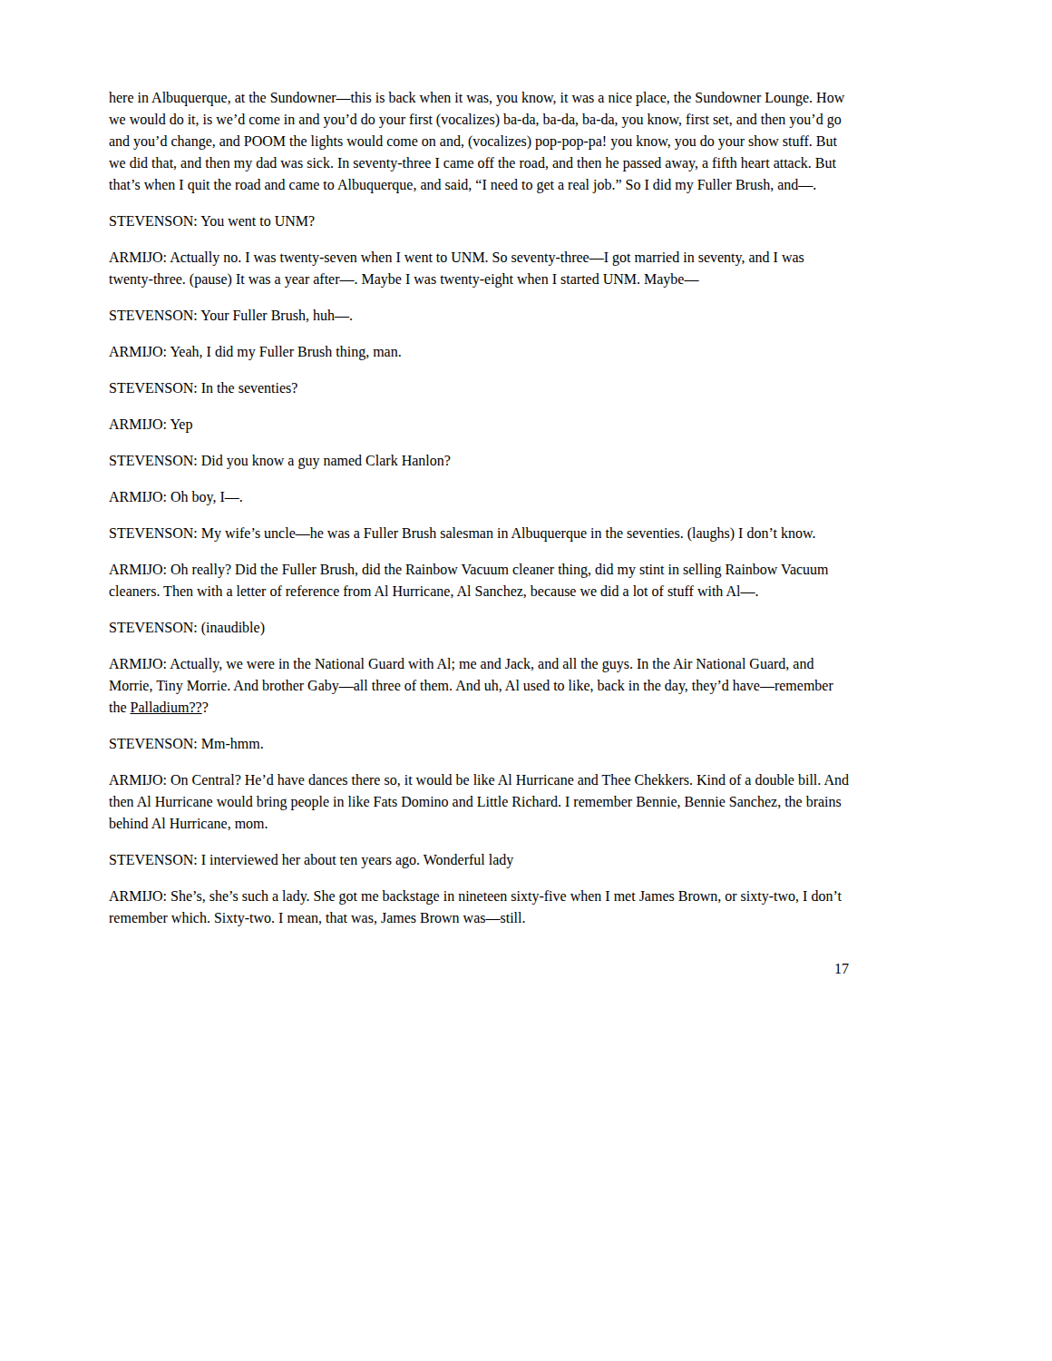here in Albuquerque, at the Sundowner—this is back when it was, you know, it was a nice place, the Sundowner Lounge. How we would do it, is we’d come in and you’d do your first (vocalizes) ba-da, ba-da, ba-da, you know, first set, and then you’d go and you’d change, and POOM the lights would come on and, (vocalizes) pop-pop-pa! you know, you do your show stuff. But we did that, and then my dad was sick. In seventy-three I came off the road, and then he passed away, a fifth heart attack. But that’s when I quit the road and came to Albuquerque, and said, “I need to get a real job.” So I did my Fuller Brush, and—.
STEVENSON: You went to UNM?
ARMIJO: Actually no. I was twenty-seven when I went to UNM. So seventy-three—I got married in seventy, and I was twenty-three. (pause) It was a year after—. Maybe I was twenty-eight when I started UNM. Maybe—
STEVENSON: Your Fuller Brush, huh—.
ARMIJO: Yeah, I did my Fuller Brush thing, man.
STEVENSON: In the seventies?
ARMIJO: Yep
STEVENSON: Did you know a guy named Clark Hanlon?
ARMIJO: Oh boy, I—.
STEVENSON: My wife’s uncle—he was a Fuller Brush salesman in Albuquerque in the seventies. (laughs) I don’t know.
ARMIJO: Oh really? Did the Fuller Brush, did the Rainbow Vacuum cleaner thing, did my stint in selling Rainbow Vacuum cleaners. Then with a letter of reference from Al Hurricane, Al Sanchez, because we did a lot of stuff with Al—.
STEVENSON: (inaudible)
ARMIJO: Actually, we were in the National Guard with Al; me and Jack, and all the guys. In the Air National Guard, and Morrie, Tiny Morrie. And brother Gaby—all three of them. And uh, Al used to like, back in the day, they’d have—remember the Palladium???
STEVENSON: Mm-hmm.
ARMIJO: On Central? He’d have dances there so, it would be like Al Hurricane and Thee Chekkers. Kind of a double bill. And then Al Hurricane would bring people in like Fats Domino and Little Richard. I remember Bennie, Bennie Sanchez, the brains behind Al Hurricane, mom.
STEVENSON: I interviewed her about ten years ago. Wonderful lady
ARMIJO: She’s, she’s such a lady. She got me backstage in nineteen sixty-five when I met James Brown, or sixty-two, I don’t remember which. Sixty-two. I mean, that was, James Brown was—still.
17